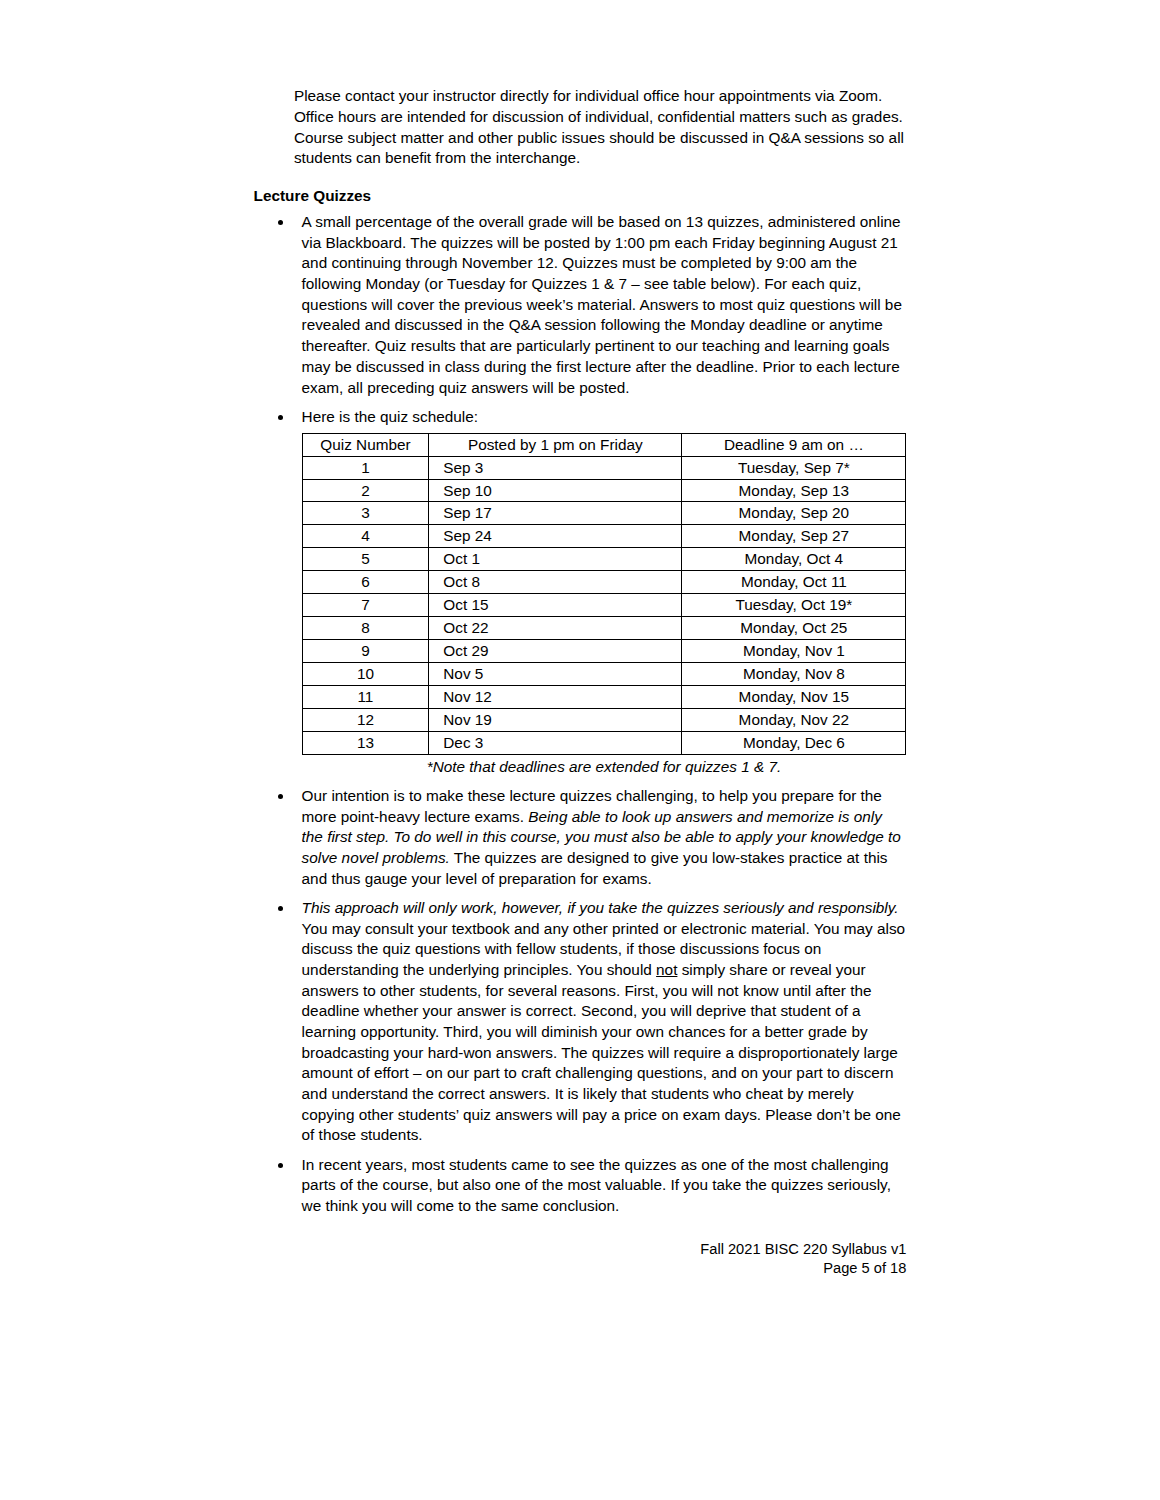Please contact your instructor directly for individual office hour appointments via Zoom. Office hours are intended for discussion of individual, confidential matters such as grades. Course subject matter and other public issues should be discussed in Q&A sessions so all students can benefit from the interchange.
Lecture Quizzes
A small percentage of the overall grade will be based on 13 quizzes, administered online via Blackboard. The quizzes will be posted by 1:00 pm each Friday beginning August 21 and continuing through November 12. Quizzes must be completed by 9:00 am the following Monday (or Tuesday for Quizzes 1 & 7 – see table below). For each quiz, questions will cover the previous week’s material. Answers to most quiz questions will be revealed and discussed in the Q&A session following the Monday deadline or anytime thereafter. Quiz results that are particularly pertinent to our teaching and learning goals may be discussed in class during the first lecture after the deadline. Prior to each lecture exam, all preceding quiz answers will be posted.
Here is the quiz schedule:
| Quiz Number | Posted by 1 pm on Friday | Deadline 9 am on … |
| --- | --- | --- |
| 1 | Sep 3 | Tuesday, Sep 7* |
| 2 | Sep 10 | Monday, Sep 13 |
| 3 | Sep 17 | Monday, Sep 20 |
| 4 | Sep 24 | Monday, Sep 27 |
| 5 | Oct 1 | Monday, Oct 4 |
| 6 | Oct 8 | Monday, Oct 11 |
| 7 | Oct 15 | Tuesday, Oct 19* |
| 8 | Oct 22 | Monday, Oct 25 |
| 9 | Oct 29 | Monday, Nov 1 |
| 10 | Nov 5 | Monday, Nov 8 |
| 11 | Nov 12 | Monday, Nov 15 |
| 12 | Nov 19 | Monday, Nov 22 |
| 13 | Dec 3 | Monday, Dec 6 |
*Note that deadlines are extended for quizzes 1 & 7.
Our intention is to make these lecture quizzes challenging, to help you prepare for the more point-heavy lecture exams. Being able to look up answers and memorize is only the first step. To do well in this course, you must also be able to apply your knowledge to solve novel problems. The quizzes are designed to give you low-stakes practice at this and thus gauge your level of preparation for exams.
This approach will only work, however, if you take the quizzes seriously and responsibly. You may consult your textbook and any other printed or electronic material. You may also discuss the quiz questions with fellow students, if those discussions focus on understanding the underlying principles. You should not simply share or reveal your answers to other students, for several reasons. First, you will not know until after the deadline whether your answer is correct. Second, you will deprive that student of a learning opportunity. Third, you will diminish your own chances for a better grade by broadcasting your hard-won answers. The quizzes will require a disproportionately large amount of effort – on our part to craft challenging questions, and on your part to discern and understand the correct answers. It is likely that students who cheat by merely copying other students’ quiz answers will pay a price on exam days. Please don’t be one of those students.
In recent years, most students came to see the quizzes as one of the most challenging parts of the course, but also one of the most valuable. If you take the quizzes seriously, we think you will come to the same conclusion.
Fall 2021 BISC 220 Syllabus v1
Page 5 of 18